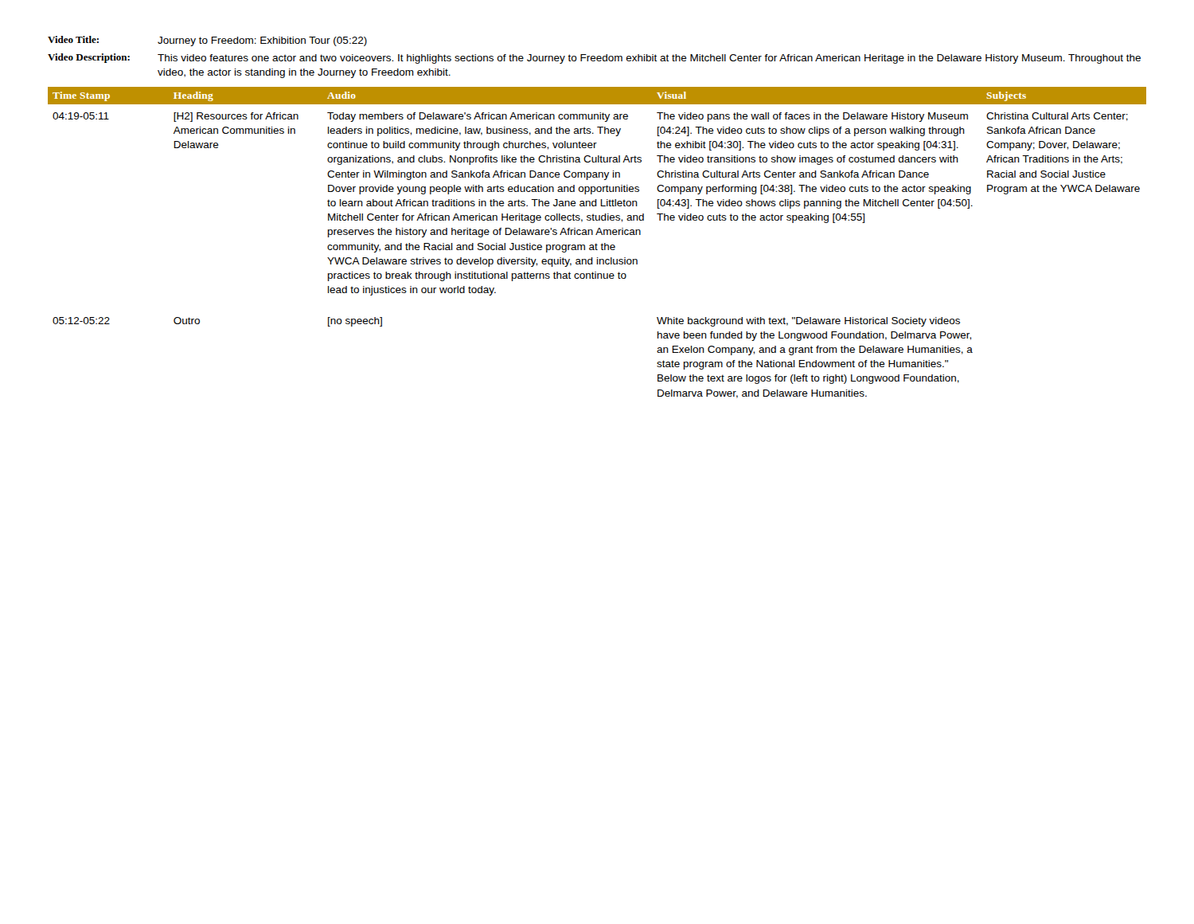| Video Title: | Journey to Freedom: Exhibition Tour (05:22) |
| Video Description: | This video features one actor and two voiceovers. It highlights sections of the Journey to Freedom exhibit at the Mitchell Center for African American Heritage in the Delaware History Museum. Throughout the video, the actor is standing in the Journey to Freedom exhibit. |
| Time Stamp | Heading | Audio | Visual | Subjects |
| --- | --- | --- | --- | --- |
| 04:19-05:11 | [H2] Resources for African American Communities in Delaware | Today members of Delaware's African American community are leaders in politics, medicine, law, business, and the arts. They continue to build community through churches, volunteer organizations, and clubs. Nonprofits like the Christina Cultural Arts Center in Wilmington and Sankofa African Dance Company in Dover provide young people with arts education and opportunities to learn about African traditions in the arts. The Jane and Littleton Mitchell Center for African American Heritage collects, studies, and preserves the history and heritage of Delaware's African American community, and the Racial and Social Justice program at the YWCA Delaware strives to develop diversity, equity, and inclusion practices to break through institutional patterns that continue to lead to injustices in our world today. | The video pans the wall of faces in the Delaware History Museum [04:24]. The video cuts to show clips of a person walking through the exhibit [04:30]. The video cuts to the actor speaking [04:31]. The video transitions to show images of costumed dancers with Christina Cultural Arts Center and Sankofa African Dance Company performing [04:38]. The video cuts to the actor speaking [04:43]. The video shows clips panning the Mitchell Center [04:50]. The video cuts to the actor speaking [04:55] | Christina Cultural Arts Center; Sankofa African Dance Company; Dover, Delaware; African Traditions in the Arts; Racial and Social Justice Program at the YWCA Delaware |
| 05:12-05:22 | Outro | [no speech] | White background with text, "Delaware Historical Society videos have been funded by the Longwood Foundation, Delmarva Power, an Exelon Company, and a grant from the Delaware Humanities, a state program of the National Endowment of the Humanities." Below the text are logos for (left to right) Longwood Foundation, Delmarva Power, and Delaware Humanities. | |